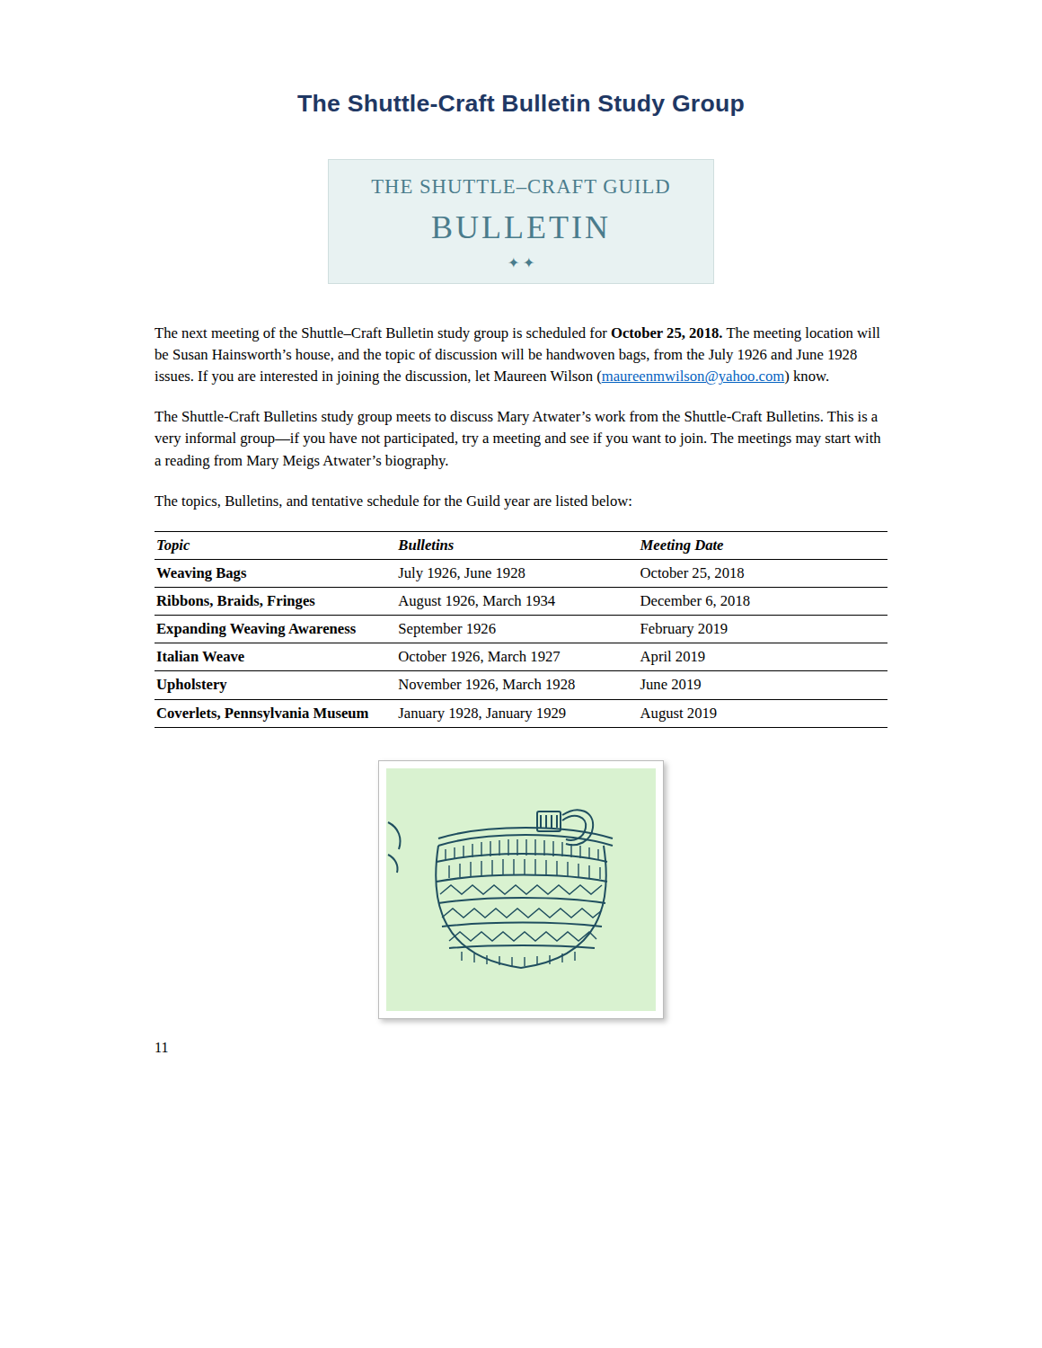The Shuttle-Craft Bulletin Study Group
THE SHUTTLE–CRAFT GUILD
BULLETIN
✦   ✦
The next meeting of the Shuttle–Craft Bulletin study group is scheduled for October 25, 2018. The meeting location will be Susan Hainsworth’s house, and the topic of discussion will be handwoven bags, from the July 1926 and June 1928 issues. If you are interested in joining the discussion, let Maureen Wilson (maureenmwilson@yahoo.com) know.
The Shuttle-Craft Bulletins study group meets to discuss Mary Atwater’s work from the Shuttle-Craft Bulletins. This is a very informal group—if you have not participated, try a meeting and see if you want to join. The meetings may start with a reading from Mary Meigs Atwater’s biography.
The topics, Bulletins, and tentative schedule for the Guild year are listed below:
| Topic | Bulletins | Meeting Date |
| --- | --- | --- |
| Weaving Bags | July 1926, June 1928 | October 25, 2018 |
| Ribbons, Braids, Fringes | August 1926, March 1934 | December 6, 2018 |
| Expanding Weaving Awareness | September 1926 | February 2019 |
| Italian Weave | October 1926, March 1927 | April 2019 |
| Upholstery | November 1926, March 1928 | June 2019 |
| Coverlets, Pennsylvania Museum | January 1928, January 1929 | August 2019 |
11